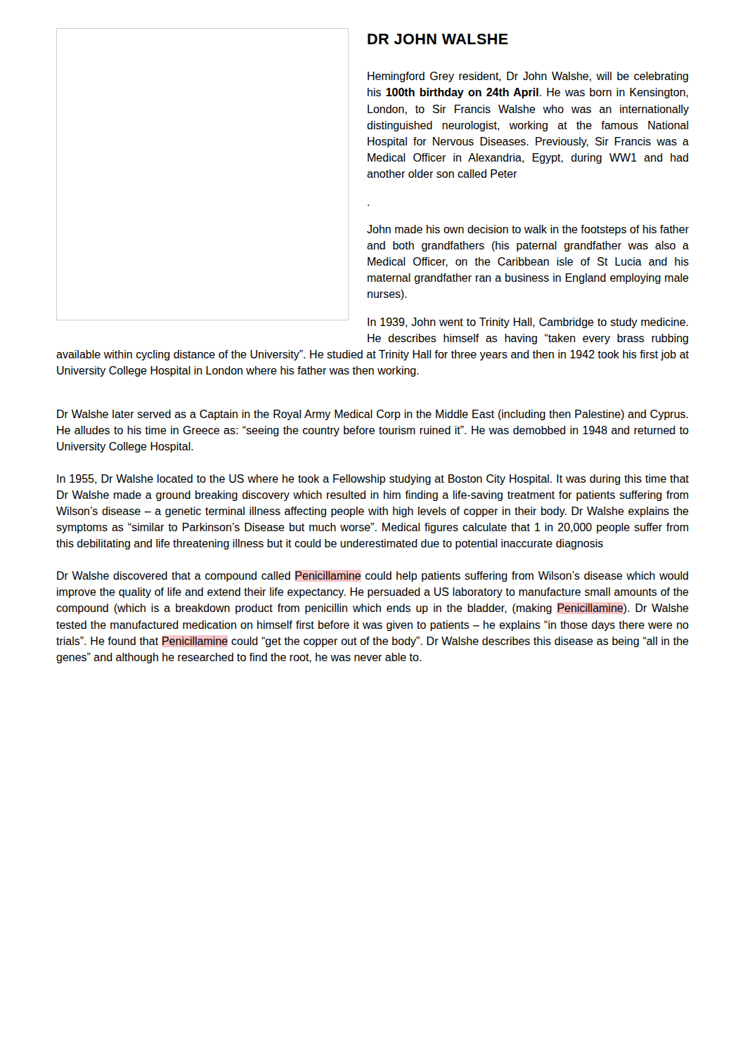DR JOHN WALSHE
Hemingford Grey resident, Dr John Walshe, will be celebrating his 100th birthday on 24th April. He was born in Kensington, London, to Sir Francis Walshe who was an internationally distinguished neurologist, working at the famous National Hospital for Nervous Diseases. Previously, Sir Francis was a Medical Officer in Alexandria, Egypt, during WW1 and had another older son called Peter
.
John made his own decision to walk in the footsteps of his father and both grandfathers (his paternal grandfather was also a Medical Officer, on the Caribbean isle of St Lucia and his maternal grandfather ran a business in England employing male nurses).
In 1939, John went to Trinity Hall, Cambridge to study medicine. He describes himself as having “taken every brass rubbing available within cycling distance of the University”. He studied at Trinity Hall for three years and then in 1942 took his first job at University College Hospital in London where his father was then working.
Dr Walshe later served as a Captain in the Royal Army Medical Corp in the Middle East (including then Palestine) and Cyprus. He alludes to his time in Greece as: “seeing the country before tourism ruined it”. He was demobbed in 1948 and returned to University College Hospital.
In 1955, Dr Walshe located to the US where he took a Fellowship studying at Boston City Hospital. It was during this time that Dr Walshe made a ground breaking discovery which resulted in him finding a life-saving treatment for patients suffering from Wilson’s disease – a genetic terminal illness affecting people with high levels of copper in their body. Dr Walshe explains the symptoms as “similar to Parkinson’s Disease but much worse”. Medical figures calculate that 1 in 20,000 people suffer from this debilitating and life threatening illness but it could be underestimated due to potential inaccurate diagnosis
Dr Walshe discovered that a compound called Penicillamine could help patients suffering from Wilson’s disease which would improve the quality of life and extend their life expectancy. He persuaded a US laboratory to manufacture small amounts of the compound (which is a breakdown product from penicillin which ends up in the bladder, (making Penicillamine). Dr Walshe tested the manufactured medication on himself first before it was given to patients – he explains “in those days there were no trials”. He found that Penicillamine could “get the copper out of the body”. Dr Walshe describes this disease as being “all in the genes” and although he researched to find the root, he was never able to.